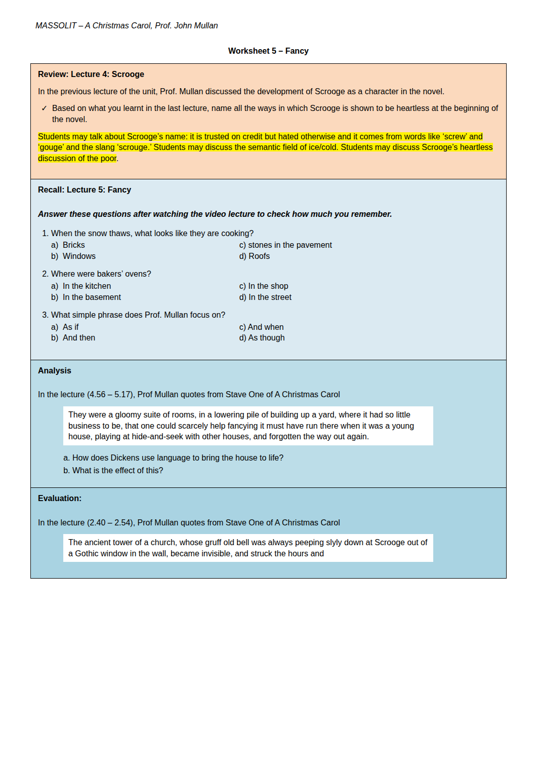MASSOLIT – A Christmas Carol, Prof. John Mullan
Worksheet 5 – Fancy
Review: Lecture 4: Scrooge
In the previous lecture of the unit, Prof. Mullan discussed the development of Scrooge as a character in the novel.
✓ Based on what you learnt in the last lecture, name all the ways in which Scrooge is shown to be heartless at the beginning of the novel.
Students may talk about Scrooge’s name: it is trusted on credit but hated otherwise and it comes from words like ‘screw’ and ‘gouge’ and the slang ‘scrouge.’ Students may discuss the semantic field of ice/cold. Students may discuss Scrooge’s heartless discussion of the poor.
Recall: Lecture 5: Fancy
Answer these questions after watching the video lecture to check how much you remember.
When the snow thaws, what looks like they are cooking?
a) Bricks
c) stones in the pavement
b) Windows
d) Roofs
Where were bakers’ ovens?
a) In the kitchen
c) In the shop
b) In the basement
d) In the street
What simple phrase does Prof. Mullan focus on?
a) As if
c) And when
b) And then
d) As though
Analysis
In the lecture (4.56 – 5.17), Prof Mullan quotes from Stave One of A Christmas Carol
They were a gloomy suite of rooms, in a lowering pile of building up a yard, where it had so little business to be, that one could scarcely help fancying it must have run there when it was a young house, playing at hide-and-seek with other houses, and forgotten the way out again.
How does Dickens use language to bring the house to life?
What is the effect of this?
Evaluation:
In the lecture (2.40 – 2.54), Prof Mullan quotes from Stave One of A Christmas Carol
The ancient tower of a church, whose gruff old bell was always peeping slyly down at Scrooge out of a Gothic window in the wall, became invisible, and struck the hours and